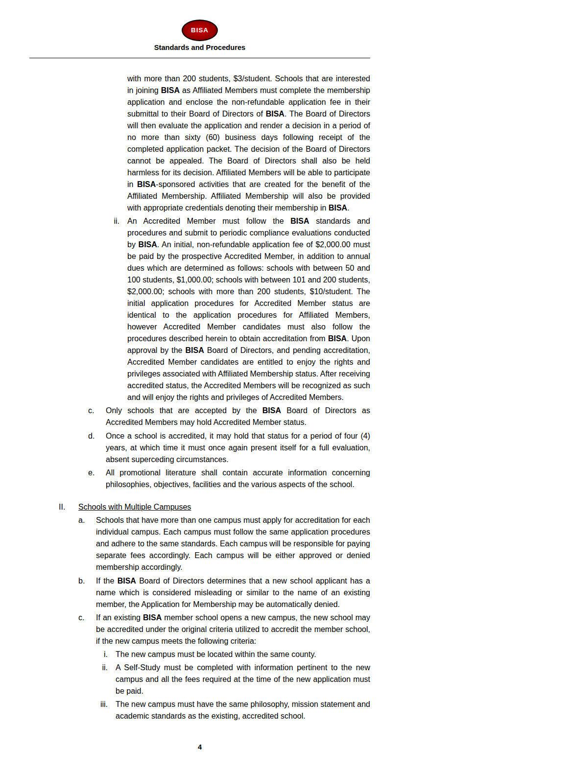BISA
Standards and Procedures
with more than 200 students, $3/student. Schools that are interested in joining BISA as Affiliated Members must complete the membership application and enclose the non-refundable application fee in their submittal to their Board of Directors of BISA. The Board of Directors will then evaluate the application and render a decision in a period of no more than sixty (60) business days following receipt of the completed application packet. The decision of the Board of Directors cannot be appealed. The Board of Directors shall also be held harmless for its decision. Affiliated Members will be able to participate in BISA-sponsored activities that are created for the benefit of the Affiliated Membership. Affiliated Membership will also be provided with appropriate credentials denoting their membership in BISA.
ii. An Accredited Member must follow the BISA standards and procedures and submit to periodic compliance evaluations conducted by BISA. An initial, non-refundable application fee of $2,000.00 must be paid by the prospective Accredited Member, in addition to annual dues which are determined as follows: schools with between 50 and 100 students, $1,000.00; schools with between 101 and 200 students, $2,000.00; schools with more than 200 students, $10/student. The initial application procedures for Accredited Member status are identical to the application procedures for Affiliated Members, however Accredited Member candidates must also follow the procedures described herein to obtain accreditation from BISA. Upon approval by the BISA Board of Directors, and pending accreditation, Accredited Member candidates are entitled to enjoy the rights and privileges associated with Affiliated Membership status. After receiving accredited status, the Accredited Members will be recognized as such and will enjoy the rights and privileges of Accredited Members.
c. Only schools that are accepted by the BISA Board of Directors as Accredited Members may hold Accredited Member status.
d. Once a school is accredited, it may hold that status for a period of four (4) years, at which time it must once again present itself for a full evaluation, absent superceding circumstances.
e. All promotional literature shall contain accurate information concerning philosophies, objectives, facilities and the various aspects of the school.
II. Schools with Multiple Campuses
a. Schools that have more than one campus must apply for accreditation for each individual campus. Each campus must follow the same application procedures and adhere to the same standards. Each campus will be responsible for paying separate fees accordingly. Each campus will be either approved or denied membership accordingly.
b. If the BISA Board of Directors determines that a new school applicant has a name which is considered misleading or similar to the name of an existing member, the Application for Membership may be automatically denied.
c. If an existing BISA member school opens a new campus, the new school may be accredited under the original criteria utilized to accredit the member school, if the new campus meets the following criteria:
i. The new campus must be located within the same county.
ii. A Self-Study must be completed with information pertinent to the new campus and all the fees required at the time of the new application must be paid.
iii. The new campus must have the same philosophy, mission statement and academic standards as the existing, accredited school.
4